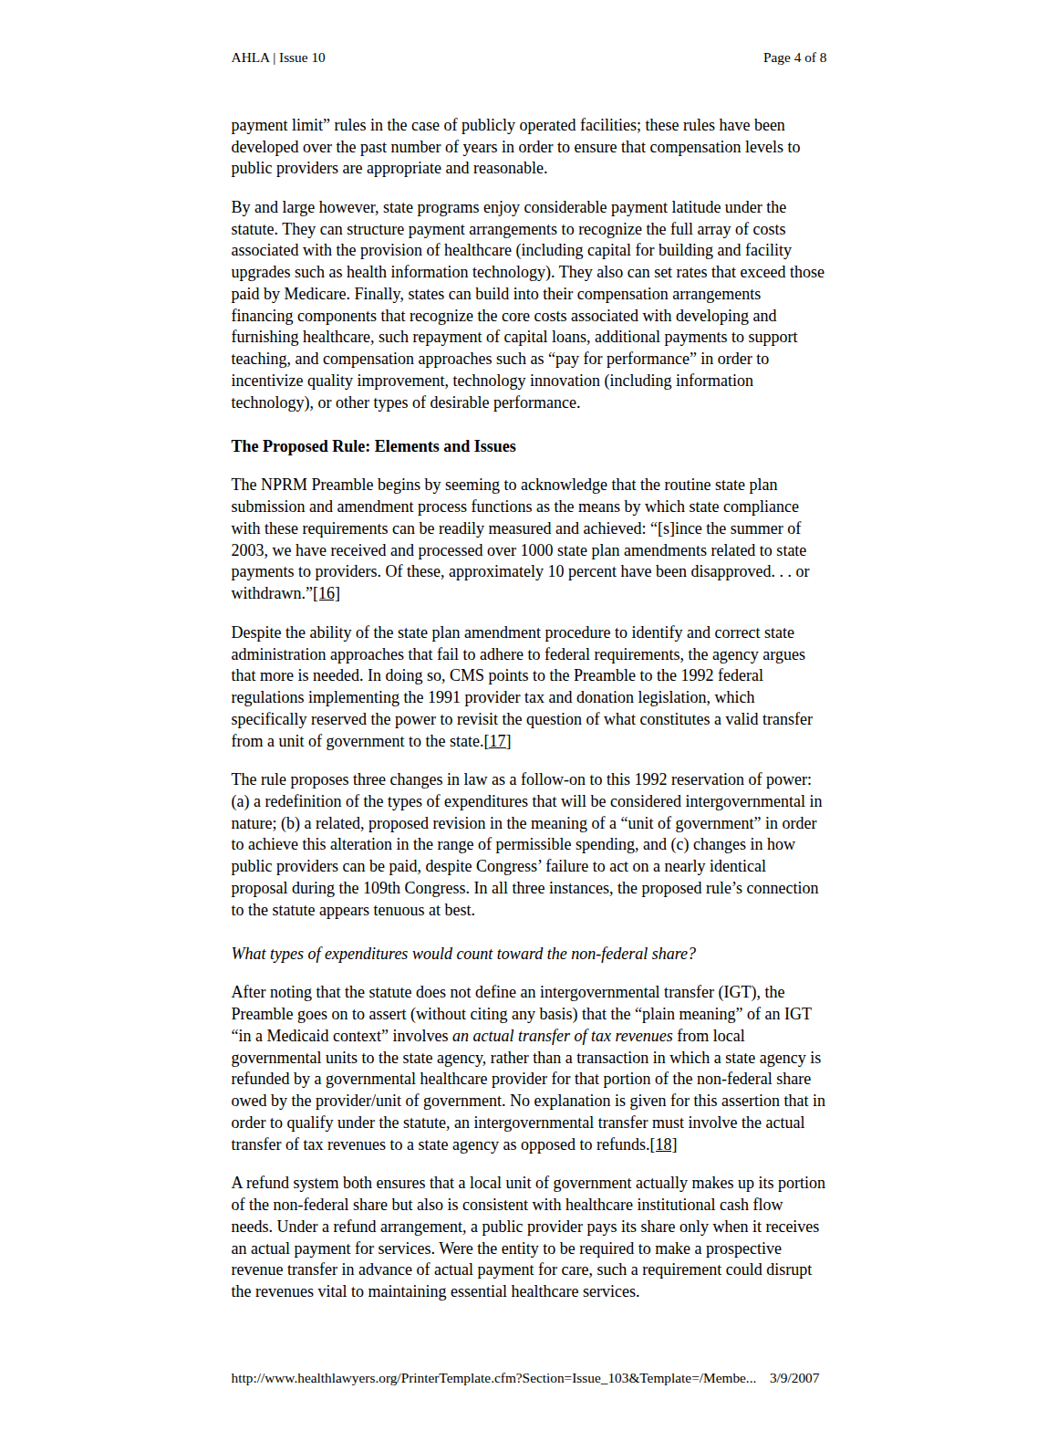AHLA | Issue 10
Page 4 of 8
payment limit” rules in the case of publicly operated facilities; these rules have been developed over the past number of years in order to ensure that compensation levels to public providers are appropriate and reasonable.
By and large however, state programs enjoy considerable payment latitude under the statute. They can structure payment arrangements to recognize the full array of costs associated with the provision of healthcare (including capital for building and facility upgrades such as health information technology). They also can set rates that exceed those paid by Medicare. Finally, states can build into their compensation arrangements financing components that recognize the core costs associated with developing and furnishing healthcare, such repayment of capital loans, additional payments to support teaching, and compensation approaches such as “pay for performance” in order to incentivize quality improvement, technology innovation (including information technology), or other types of desirable performance.
The Proposed Rule: Elements and Issues
The NPRM Preamble begins by seeming to acknowledge that the routine state plan submission and amendment process functions as the means by which state compliance with these requirements can be readily measured and achieved: “[s]ince the summer of 2003, we have received and processed over 1000 state plan amendments related to state payments to providers. Of these, approximately 10 percent have been disapproved. . . or withdrawn.”[16]
Despite the ability of the state plan amendment procedure to identify and correct state administration approaches that fail to adhere to federal requirements, the agency argues that more is needed. In doing so, CMS points to the Preamble to the 1992 federal regulations implementing the 1991 provider tax and donation legislation, which specifically reserved the power to revisit the question of what constitutes a valid transfer from a unit of government to the state.[17]
The rule proposes three changes in law as a follow-on to this 1992 reservation of power: (a) a redefinition of the types of expenditures that will be considered intergovernmental in nature; (b) a related, proposed revision in the meaning of a “unit of government” in order to achieve this alteration in the range of permissible spending, and (c) changes in how public providers can be paid, despite Congress’ failure to act on a nearly identical proposal during the 109th Congress. In all three instances, the proposed rule’s connection to the statute appears tenuous at best.
What types of expenditures would count toward the non-federal share?
After noting that the statute does not define an intergovernmental transfer (IGT), the Preamble goes on to assert (without citing any basis) that the “plain meaning” of an IGT “in a Medicaid context” involves an actual transfer of tax revenues from local governmental units to the state agency, rather than a transaction in which a state agency is refunded by a governmental healthcare provider for that portion of the non-federal share owed by the provider/unit of government. No explanation is given for this assertion that in order to qualify under the statute, an intergovernmental transfer must involve the actual transfer of tax revenues to a state agency as opposed to refunds.[18]
A refund system both ensures that a local unit of government actually makes up its portion of the non-federal share but also is consistent with healthcare institutional cash flow needs. Under a refund arrangement, a public provider pays its share only when it receives an actual payment for services. Were the entity to be required to make a prospective revenue transfer in advance of actual payment for care, such a requirement could disrupt the revenues vital to maintaining essential healthcare services.
http://www.healthlawyers.org/PrinterTemplate.cfm?Section=Issue_103&Template=/Membe... 3/9/2007